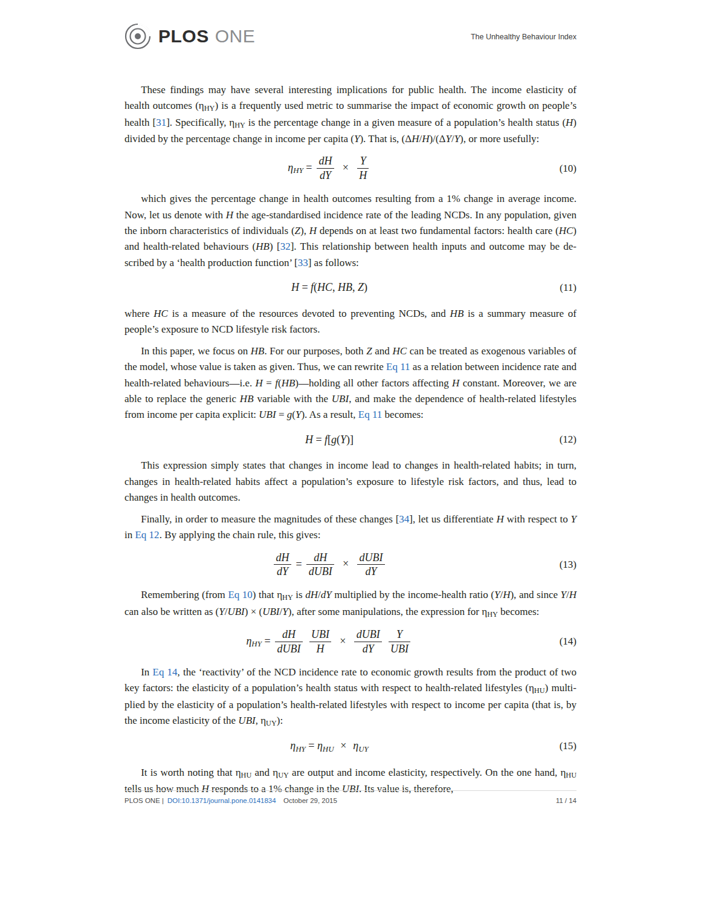PLOS ONE
The Unhealthy Behaviour Index
These findings may have several interesting implications for public health. The income elasticity of health outcomes (ηHY) is a frequently used metric to summarise the impact of economic growth on people’s health [31]. Specifically, ηHY is the percentage change in a given measure of a population’s health status (H) divided by the percentage change in income per capita (Y). That is, (ΔH/H)/(ΔY/Y), or more usefully:
ηHY = dH dY × YH
(10)
which gives the percentage change in health outcomes resulting from a 1% change in average income. Now, let us denote with H the age-standardised incidence rate of the leading NCDs. In any population, given the inborn characteristics of individuals (Z), H depends on at least two fundamental factors: health care (HC) and health-related behaviours (HB) [32]. This relationship between health inputs and outcome may be described by a ‘health production function’ [33] as follows:
H = f(HC, HB, Z)
(11)
where HC is a measure of the resources devoted to preventing NCDs, and HB is a summary measure of people’s exposure to NCD lifestyle risk factors.
In this paper, we focus on HB. For our purposes, both Z and HC can be treated as exogenous variables of the model, whose value is taken as given. Thus, we can rewrite Eq 11 as a relation between incidence rate and health-related behaviours—i.e. H = f(HB)—holding all other factors affecting H constant. Moreover, we are able to replace the generic HB variable with the UBI, and make the dependence of health-related lifestyles from income per capita explicit: UBI = g(Y). As a result, Eq 11 becomes:
H = f[g(Y)]
(12)
This expression simply states that changes in income lead to changes in health-related habits; in turn, changes in health-related habits affect a population’s exposure to lifestyle risk factors, and thus, lead to changes in health outcomes.
Finally, in order to measure the magnitudes of these changes [34], let us differentiate H with respect to Y in Eq 12. By applying the chain rule, this gives:
dH dY = dH dUBI × dUBI dY
(13)
Remembering (from Eq 10) that ηHY is dH/dY multiplied by the income-health ratio (Y/H), and since Y/H can also be written as (Y/UBI) × (UBI/Y), after some manipulations, the expression for ηHY becomes:
ηHY = dH dUBI UBI H × dUBI dY YUBI
(14)
In Eq 14, the ‘reactivity’ of the NCD incidence rate to economic growth results from the product of two key factors: the elasticity of a population’s health status with respect to health-related lifestyles (ηHU) multiplied by the elasticity of a population’s health-related lifestyles with respect to income per capita (that is, by the income elasticity of the UBI, ηUY):
ηHY = ηHU × ηUY
(15)
It is worth noting that ηHU and ηUY are output and income elasticity, respectively. On the one hand, ηHU tells us how much H responds to a 1% change in the UBI. Its value is, therefore,
PLOS ONE |DOI:10.1371/journal.pone.0141834 October 29, 2015
11 / 14